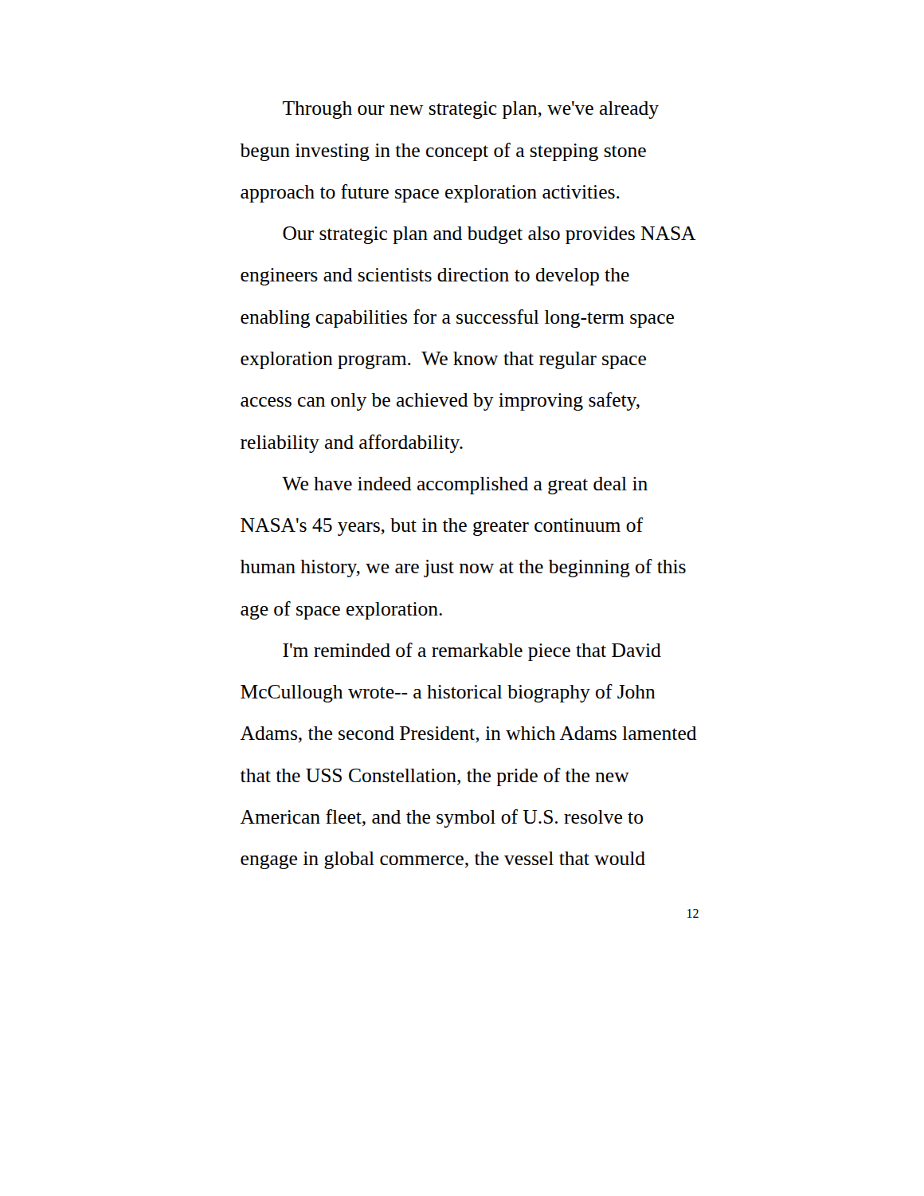Through our new strategic plan, we've already begun investing in the concept of a stepping stone approach to future space exploration activities.
Our strategic plan and budget also provides NASA engineers and scientists direction to develop the enabling capabilities for a successful long-term space exploration program. We know that regular space access can only be achieved by improving safety, reliability and affordability.
We have indeed accomplished a great deal in NASA's 45 years, but in the greater continuum of human history, we are just now at the beginning of this age of space exploration.
I'm reminded of a remarkable piece that David McCullough wrote-- a historical biography of John Adams, the second President, in which Adams lamented that the USS Constellation, the pride of the new American fleet, and the symbol of U.S. resolve to engage in global commerce, the vessel that would
12